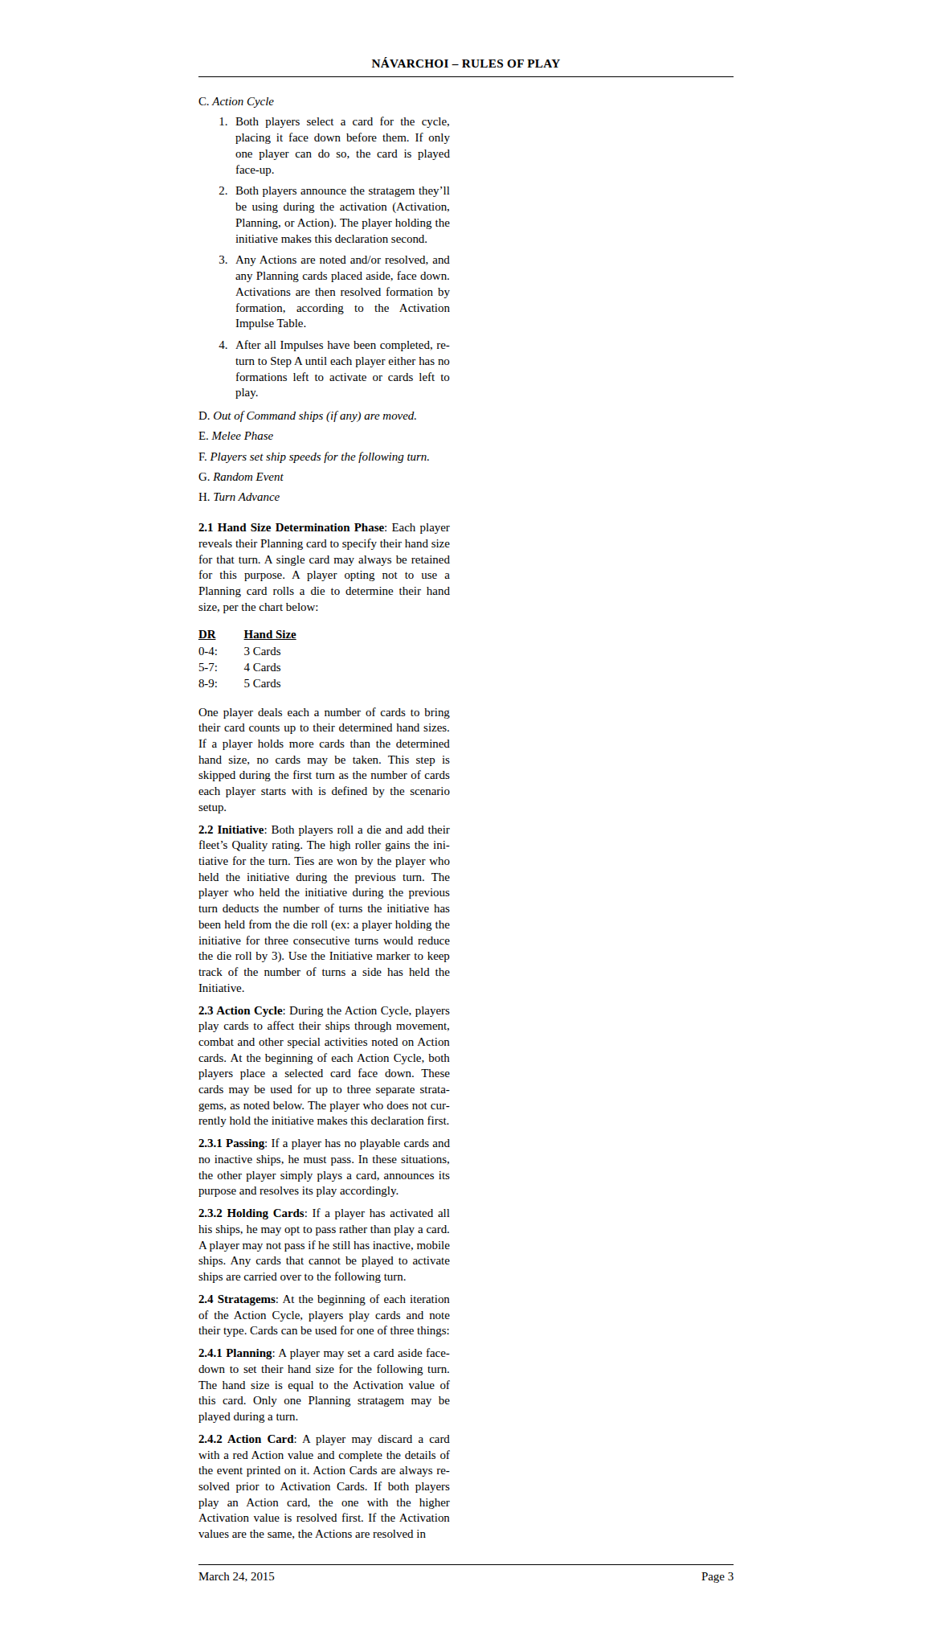NÁVARCHOI – RULES OF PLAY
C. Action Cycle
Both players select a card for the cycle, placing it face down before them. If only one player can do so, the card is played face-up.
Both players announce the stratagem they’ll be using during the activation (Activation, Planning, or Action). The player holding the initiative makes this declaration second.
Any Actions are noted and/or resolved, and any Planning cards placed aside, face down. Activations are then resolved formation by formation, according to the Activation Impulse Table.
After all Impulses have been completed, return to Step A until each player either has no formations left to activate or cards left to play.
D. Out of Command ships (if any) are moved.
E. Melee Phase
F. Players set ship speeds for the following turn.
G. Random Event
H. Turn Advance
2.1 Hand Size Determination Phase: Each player reveals their Planning card to specify their hand size for that turn. A single card may always be retained for this purpose. A player opting not to use a Planning card rolls a die to determine their hand size, per the chart below:
| DR | Hand Size |
| --- | --- |
| 0-4: | 3 Cards |
| 5-7: | 4 Cards |
| 8-9: | 5 Cards |
One player deals each a number of cards to bring their card counts up to their determined hand sizes. If a player holds more cards than the determined hand size, no cards may be taken. This step is skipped during the first turn as the number of cards each player starts with is defined by the scenario setup.
2.2 Initiative: Both players roll a die and add their fleet’s Quality rating. The high roller gains the initiative for the turn. Ties are won by the player who held the initiative during the previous turn. The player who held the initiative during the previous turn deducts the number of turns the initiative has been held from the die roll (ex: a player holding the initiative for three consecutive turns would reduce the die roll by 3). Use the Initiative marker to keep track of the number of turns a side has held the Initiative.
2.3 Action Cycle: During the Action Cycle, players play cards to affect their ships through movement, combat and other special activities noted on Action cards. At the beginning of each Action Cycle, both players place a selected card face down. These cards may be used for up to three separate stratagems, as noted below. The player who does not currently hold the initiative makes this declaration first.
2.3.1 Passing: If a player has no playable cards and no inactive ships, he must pass. In these situations, the other player simply plays a card, announces its purpose and resolves its play accordingly.
2.3.2 Holding Cards: If a player has activated all his ships, he may opt to pass rather than play a card. A player may not pass if he still has inactive, mobile ships. Any cards that cannot be played to activate ships are carried over to the following turn.
2.4 Stratagems: At the beginning of each iteration of the Action Cycle, players play cards and note their type. Cards can be used for one of three things:
2.4.1 Planning: A player may set a card aside face-down to set their hand size for the following turn. The hand size is equal to the Activation value of this card. Only one Planning stratagem may be played during a turn.
2.4.2 Action Card: A player may discard a card with a red Action value and complete the details of the event printed on it. Action Cards are always resolved prior to Activation Cards. If both players play an Action card, the one with the higher Activation value is resolved first. If the Activation values are the same, the Actions are resolved in
March 24, 2015 Page 3